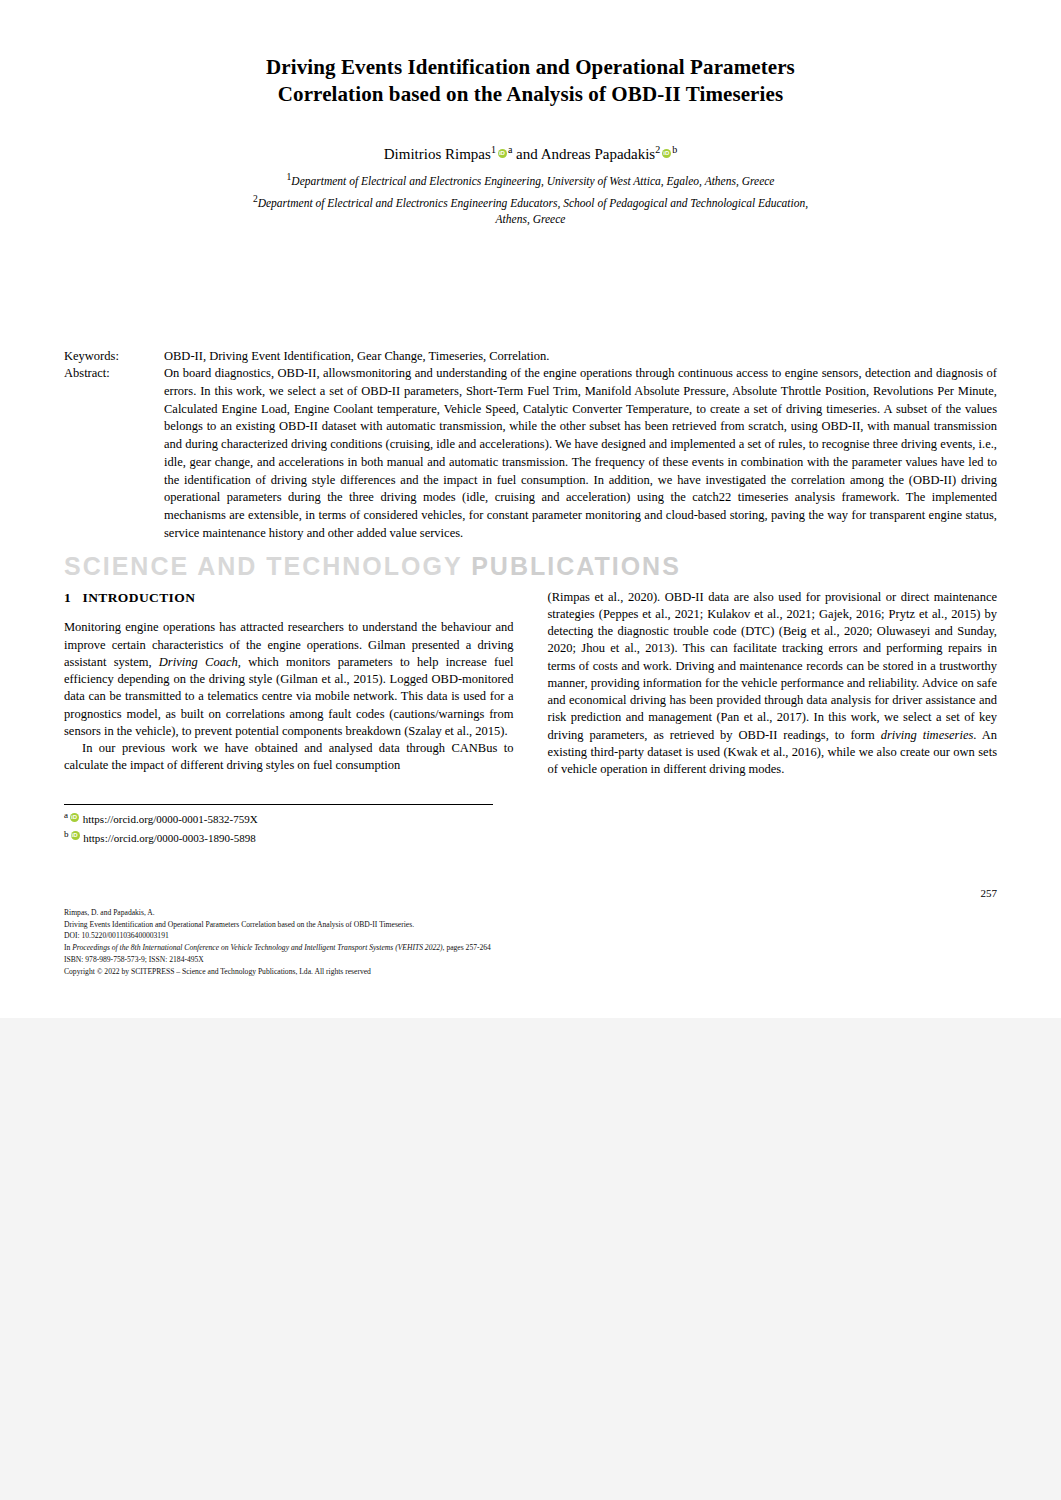Driving Events Identification and Operational Parameters
Correlation based on the Analysis of OBD-II Timeseries
Dimitrios Rimpas1a and Andreas Papadakis2b
1Department of Electrical and Electronics Engineering, University of West Attica, Egaleo, Athens, Greece
2Department of Electrical and Electronics Engineering Educators, School of Pedagogical and Technological Education,
Athens, Greece
| Keywords: | OBD-II, Driving Event Identification, Gear Change, Timeseries, Correlation. |
| Abstract: | On board diagnostics, OBD-II, allowsmonitoring and understanding of the engine operations through continuous access to engine sensors, detection and diagnosis of errors. In this work, we select a set of OBD-II parameters, Short-Term Fuel Trim, Manifold Absolute Pressure, Absolute Throttle Position, Revolutions Per Minute, Calculated Engine Load, Engine Coolant temperature, Vehicle Speed, Catalytic Converter Temperature, to create a set of driving timeseries. A subset of the values belongs to an existing OBD-II dataset with automatic transmission, while the other subset has been retrieved from scratch, using OBD-II, with manual transmission and during characterized driving conditions (cruising, idle and accelerations). We have designed and implemented a set of rules, to recognise three driving events, i.e., idle, gear change, and accelerations in both manual and automatic transmission. The frequency of these events in combination with the parameter values have led to the identification of driving style differences and the impact in fuel consumption. In addition, we have investigated the correlation among the (OBD-II) driving operational parameters during the three driving modes (idle, cruising and acceleration) using the catch22 timeseries analysis framework. The implemented mechanisms are extensible, in terms of considered vehicles, for constant parameter monitoring and cloud-based storing, paving the way for transparent engine status, service maintenance history and other added value services. |
SCIENCE AND TECHNOLOGY PUBLICATIONS
1 INTRODUCTION
Monitoring engine operations has attracted researchers to understand the behaviour and improve certain characteristics of the engine operations. Gilman presented a driving assistant system, Driving Coach, which monitors parameters to help increase fuel efficiency depending on the driving style (Gilman et al., 2015). Logged OBD-monitored data can be transmitted to a telematics centre via mobile network. This data is used for a prognostics model, as built on correlations among fault codes (cautions/warnings from sensors in the vehicle), to prevent potential components breakdown (Szalay et al., 2015).
In our previous work we have obtained and analysed data through CANBus to calculate the impact of different driving styles on fuel consumption
(Rimpas et al., 2020). OBD-II data are also used for provisional or direct maintenance strategies (Peppes et al., 2021; Kulakov et al., 2021; Gajek, 2016; Prytz et al., 2015) by detecting the diagnostic trouble code (DTC) (Beig et al., 2020; Oluwaseyi and Sunday, 2020; Jhou et al., 2013). This can facilitate tracking errors and performing repairs in terms of costs and work. Driving and maintenance records can be stored in a trustworthy manner, providing information for the vehicle performance and reliability. Advice on safe and economical driving has been provided through data analysis for driver assistance and risk prediction and management (Pan et al., 2017). In this work, we select a set of key driving parameters, as retrieved by OBD-II readings, to form driving timeseries. An existing third-party dataset is used (Kwak et al., 2016), while we also create our own sets of vehicle operation in different driving modes.
a https://orcid.org/0000-0001-5832-759X
b https://orcid.org/0000-0003-1890-5898
257
Rimpas, D. and Papadakis, A.
Driving Events Identification and Operational Parameters Correlation based on the Analysis of OBD-II Timeseries.
DOI: 10.5220/0011036400003191
In Proceedings of the 8th International Conference on Vehicle Technology and Intelligent Transport Systems (VEHITS 2022), pages 257-264
ISBN: 978-989-758-573-9; ISSN: 2184-495X
Copyright © 2022 by SCITEPRESS – Science and Technology Publications, Lda. All rights reserved